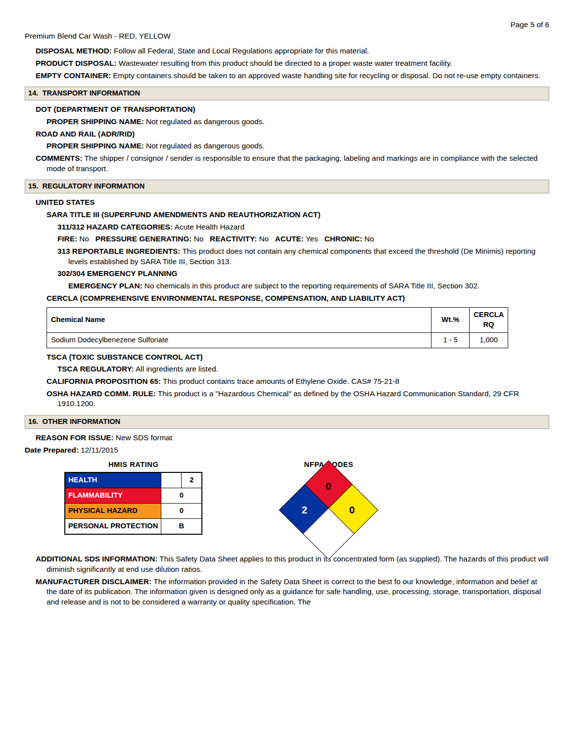Page 5 of 6
Premium Blend Car Wash - RED, YELLOW
DISPOSAL METHOD: Follow all Federal, State and Local Regulations appropriate for this material.
PRODUCT DISPOSAL: Wastewater resulting from this product should be directed to a proper waste water treatment facility.
EMPTY CONTAINER: Empty containers should be taken to an approved waste handling site for recycling or disposal. Do not re-use empty containers.
14. TRANSPORT INFORMATION
DOT (DEPARTMENT OF TRANSPORTATION)
PROPER SHIPPING NAME: Not regulated as dangerous goods.
ROAD AND RAIL (ADR/RID)
PROPER SHIPPING NAME: Not regulated as dangerous goods.
COMMENTS: The shipper / consignor / sender is responsible to ensure that the packaging, labeling and markings are in compliance with the selected mode of transport.
15. REGULATORY INFORMATION
UNITED STATES
SARA TITLE III (SUPERFUND AMENDMENTS AND REAUTHORIZATION ACT)
311/312 HAZARD CATEGORIES: Acute Health Hazard
FIRE: No PRESSURE GENERATING: No REACTIVITY: No ACUTE: Yes CHRONIC: No
313 REPORTABLE INGREDIENTS: This product does not contain any chemical components that exceed the threshold (De Minimis) reporting levels established by SARA Title III, Section 313.
302/304 EMERGENCY PLANNING
EMERGENCY PLAN: No chemicals in this product are subject to the reporting requirements of SARA Title III, Section 302.
CERCLA (COMPREHENSIVE ENVIRONMENTAL RESPONSE, COMPENSATION, AND LIABILITY ACT)
| Chemical Name | Wt.% | CERCLA RQ |
| --- | --- | --- |
| Sodium Dodecylbenezene Sulfonate | 1 - 5 | 1,000 |
TSCA (TOXIC SUBSTANCE CONTROL ACT)
TSCA REGULATORY: All ingredients are listed.
CALIFORNIA PROPOSITION 65: This product contains trace amounts of Ethylene Oxide. CAS# 75-21-8
OSHA HAZARD COMM. RULE: This product is a "Hazardous Chemical" as defined by the OSHA Hazard Communication Standard, 29 CFR 1910.1200.
16. OTHER INFORMATION
REASON FOR ISSUE: New SDS format
Date Prepared: 12/11/2015
HMIS RATING
| HEALTH | | 2 |
| FLAMMABILITY | 0 |
| PHYSICAL HAZARD | 0 |
| PERSONAL PROTECTION | B |
NFPA CODES
0
2
0
ADDITIONAL SDS INFORMATION: This Safety Data Sheet applies to this product in its concentrated form (as supplied). The hazards of this product will diminish significantly at end use dilution ratios.
MANUFACTURER DISCLAIMER: The information provided in the Safety Data Sheet is correct to the best fo our knowledge, information and belief at the date of its publication. The information given is designed only as a guidance for safe handling, use, processing, storage, transportation, disposal and release and is not to be considered a warranty or quality specification. The